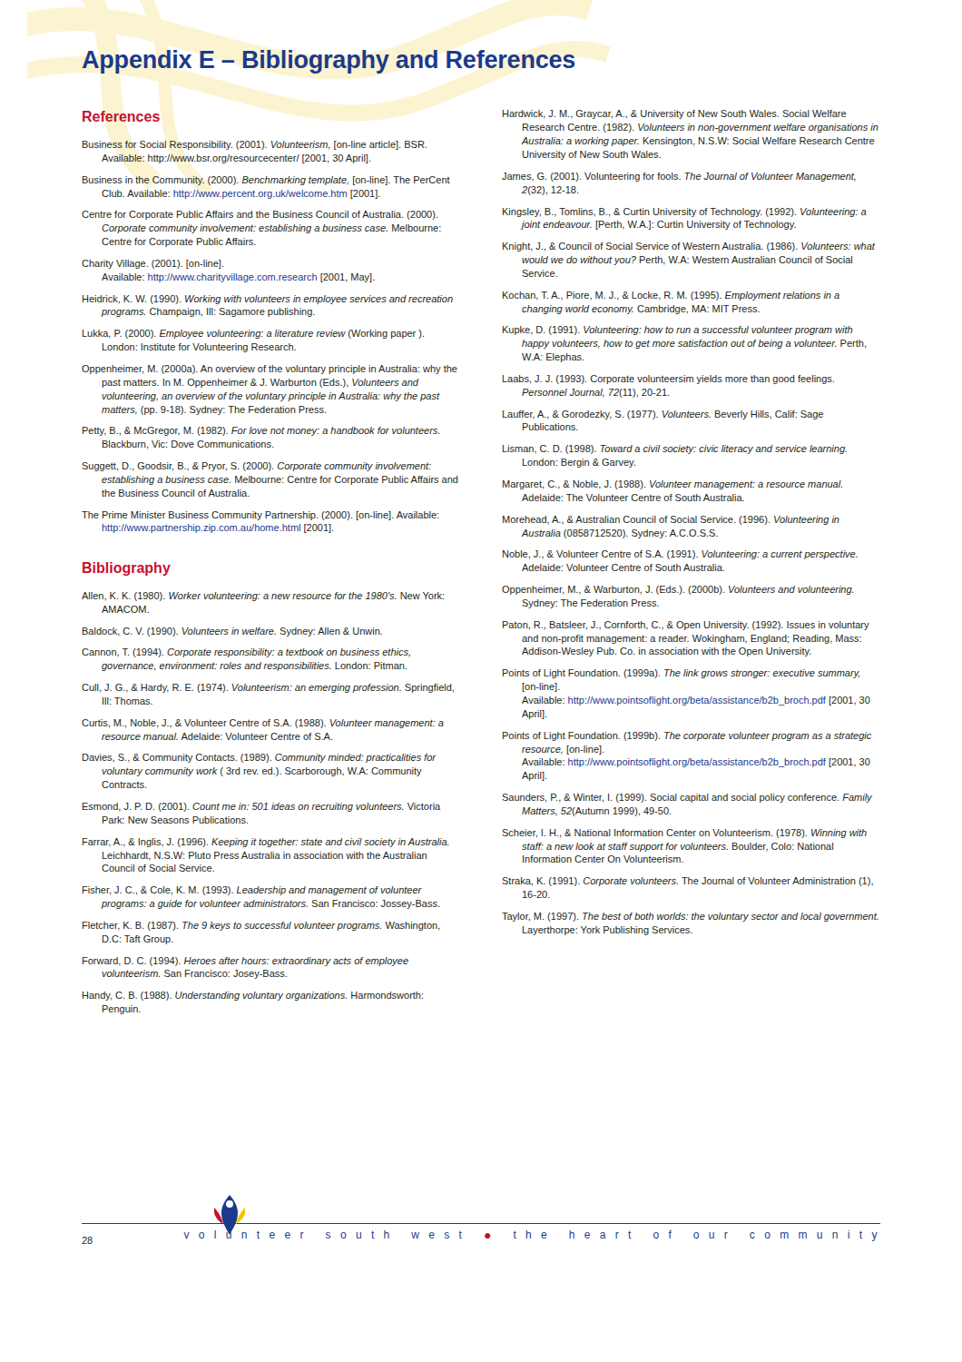Appendix E – Bibliography and References
References
Business for Social Responsibility. (2001). Volunteerism, [on-line article]. BSR. Available: http://www.bsr.org/resourcecenter/ [2001, 30 April].
Business in the Community. (2000). Benchmarking template, [on-line]. The PerCent Club. Available: http://www.percent.org.uk/welcome.htm [2001].
Centre for Corporate Public Affairs and the Business Council of Australia. (2000). Corporate community involvement: establishing a business case. Melbourne: Centre for Corporate Public Affairs.
Charity Village. (2001). [on-line].
Available: http://www.charityvillage.com.research [2001, May].
Heidrick, K. W. (1990). Working with volunteers in employee services and recreation programs. Champaign, Ill: Sagamore publishing.
Lukka, P. (2000). Employee volunteering: a literature review (Working paper ). London: Institute for Volunteering Research.
Oppenheimer, M. (2000a). An overview of the voluntary principle in Australia: why the past matters. In M. Oppenheimer & J. Warburton (Eds.), Volunteers and volunteering, an overview of the voluntary principle in Australia: why the past matters, (pp. 9-18). Sydney: The Federation Press.
Petty, B., & McGregor, M. (1982). For love not money: a handbook for volunteers. Blackburn, Vic: Dove Communications.
Suggett, D., Goodsir, B., & Pryor, S. (2000). Corporate community involvement: establishing a business case. Melbourne: Centre for Corporate Public Affairs and the Business Council of Australia.
The Prime Minister Business Community Partnership. (2000). [on-line]. Available: http://www.partnership.zip.com.au/home.html [2001].
Bibliography
Allen, K. K. (1980). Worker volunteering: a new resource for the 1980's. New York: AMACOM.
Baldock, C. V. (1990). Volunteers in welfare. Sydney: Allen & Unwin.
Cannon, T. (1994). Corporate responsibility: a textbook on business ethics, governance, environment: roles and responsibilities. London: Pitman.
Cull, J. G., & Hardy, R. E. (1974). Volunteerism: an emerging profession. Springfield, Ill: Thomas.
Curtis, M., Noble, J., & Volunteer Centre of S.A. (1988). Volunteer management: a resource manual. Adelaide: Volunteer Centre of S.A.
Davies, S., & Community Contacts. (1989). Community minded: practicalities for voluntary community work ( 3rd rev. ed.). Scarborough, W.A: Community Contracts.
Esmond, J. P. D. (2001). Count me in: 501 ideas on recruiting volunteers. Victoria Park: New Seasons Publications.
Farrar, A., & Inglis, J. (1996). Keeping it together: state and civil society in Australia. Leichhardt, N.S.W: Pluto Press Australia in association with the Australian Council of Social Service.
Fisher, J. C., & Cole, K. M. (1993). Leadership and management of volunteer programs: a guide for volunteer administrators. San Francisco: Jossey-Bass.
Fletcher, K. B. (1987). The 9 keys to successful volunteer programs. Washington, D.C: Taft Group.
Forward, D. C. (1994). Heroes after hours: extraordinary acts of employee volunteerism. San Francisco: Josey-Bass.
Handy, C. B. (1988). Understanding voluntary organizations. Harmondsworth: Penguin.
Hardwick, J. M., Graycar, A., & University of New South Wales. Social Welfare Research Centre. (1982). Volunteers in non-government welfare organisations in Australia: a working paper. Kensington, N.S.W: Social Welfare Research Centre University of New South Wales.
James, G. (2001). Volunteering for fools. The Journal of Volunteer Management, 2(32), 12-18.
Kingsley, B., Tomlins, B., & Curtin University of Technology. (1992). Volunteering: a joint endeavour. [Perth, W.A.]: Curtin University of Technology.
Knight, J., & Council of Social Service of Western Australia. (1986). Volunteers: what would we do without you? Perth, W.A: Western Australian Council of Social Service.
Kochan, T. A., Piore, M. J., & Locke, R. M. (1995). Employment relations in a changing world economy. Cambridge, MA: MIT Press.
Kupke, D. (1991). Volunteering: how to run a successful volunteer program with happy volunteers, how to get more satisfaction out of being a volunteer. Perth, W.A: Elephas.
Laabs, J. J. (1993). Corporate volunteersim yields more than good feelings. Personnel Journal, 72(11), 20-21.
Lauffer, A., & Gorodezky, S. (1977). Volunteers. Beverly Hills, Calif: Sage Publications.
Lisman, C. D. (1998). Toward a civil society: civic literacy and service learning. London: Bergin & Garvey.
Margaret, C., & Noble, J. (1988). Volunteer management: a resource manual. Adelaide: The Volunteer Centre of South Australia.
Morehead, A., & Australian Council of Social Service. (1996). Volunteering in Australia (0858712520). Sydney: A.C.O.S.S.
Noble, J., & Volunteer Centre of S.A. (1991). Volunteering: a current perspective. Adelaide: Volunteer Centre of South Australia.
Oppenheimer, M., & Warburton, J. (Eds.). (2000b). Volunteers and volunteering. Sydney: The Federation Press.
Paton, R., Batsleer, J., Cornforth, C., & Open University. (1992). Issues in voluntary and non-profit management: a reader. Wokingham, England; Reading, Mass: Addison-Wesley Pub. Co. in association with the Open University.
Points of Light Foundation. (1999a). The link grows stronger: executive summary, [on-line].
Available: http://www.pointsoflight.org/beta/assistance/b2b_broch.pdf [2001, 30 April].
Points of Light Foundation. (1999b). The corporate volunteer program as a strategic resource, [on-line].
Available: http://www.pointsoflight.org/beta/assistance/b2b_broch.pdf [2001, 30 April].
Saunders, P., & Winter, I. (1999). Social capital and social policy conference. Family Matters, 52(Autumn 1999), 49-50.
Scheier, I. H., & National Information Center on Volunteerism. (1978). Winning with staff: a new look at staff support for volunteers. Boulder, Colo: National Information Center On Volunteerism.
Straka, K. (1991). Corporate volunteers. The Journal of Volunteer Administration (1), 16-20.
Taylor, M. (1997). The best of both worlds: the voluntary sector and local government. Layerthorpe: York Publishing Services.
v o l u n t e e r s o u t h w e s t ● t h e h e a r t o f o u r c o m m u n i t y
28